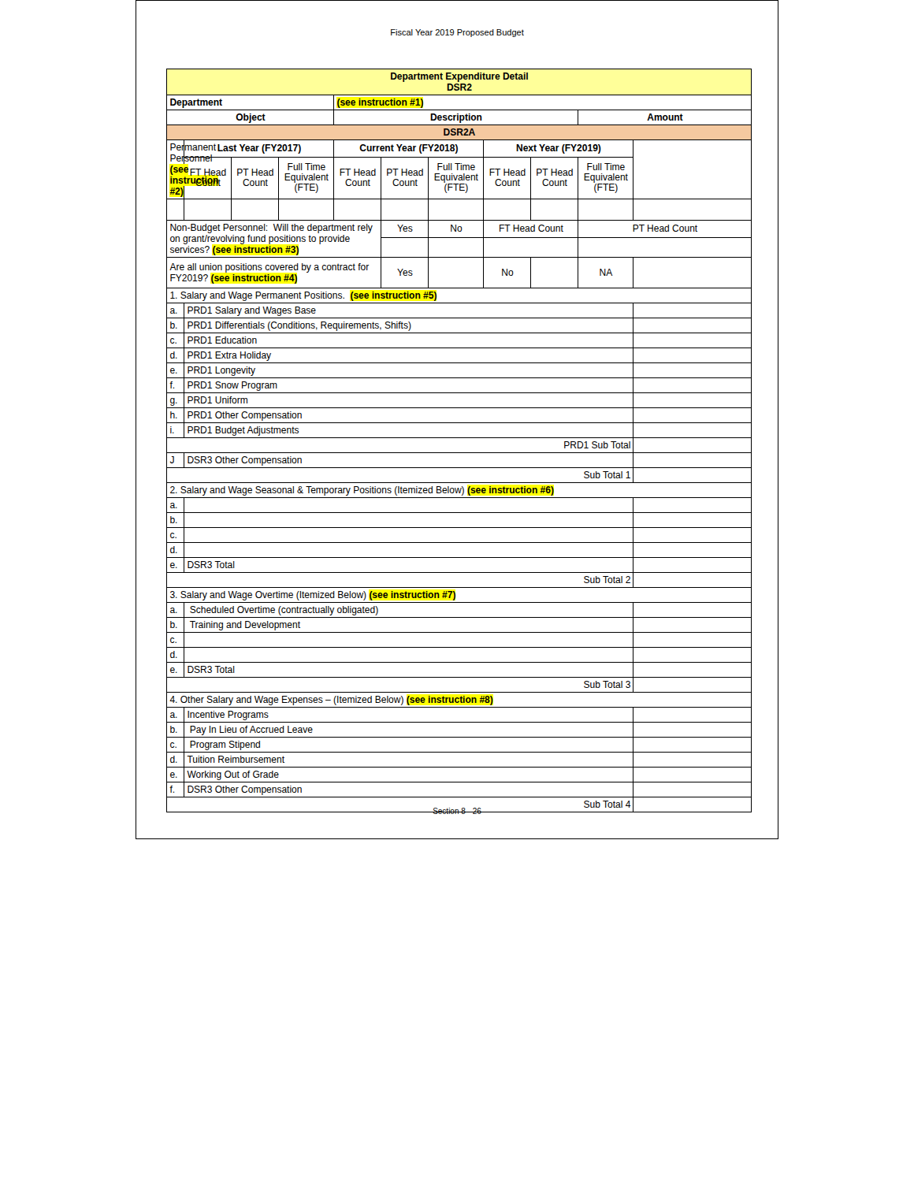Fiscal Year 2019 Proposed Budget
| Department Expenditure Detail DSR2 |
| Department | (see instruction #1) |
| Object | Description | Amount |
| DSR2A |
| Permanent Personnel (see instruction #2) | Last Year (FY2017) | Current Year (FY2018) | Next Year (FY2019) | |
| FT Head Count | PT Head Count | Full Time Equivalent (FTE) | FT Head Count | PT Head Count | Full Time Equivalent (FTE) | FT Head Count | PT Head Count | Full Time Equivalent (FTE) |
| Non-Budget Personnel: Will the department rely on grant/revolving fund positions to provide services? (see instruction #3) | Yes | No | FT Head Count | PT Head Count |
| Are all union positions covered by a contract for FY2019? (see instruction #4) | Yes | | No | | NA | |
| 1. Salary and Wage Permanent Positions. (see instruction #5) |
| a. | PRD1 Salary and Wages Base | |
| b. | PRD1 Differentials (Conditions, Requirements, Shifts) | |
| c. | PRD1 Education | |
| d. | PRD1 Extra Holiday | |
| e. | PRD1 Longevity | |
| f. | PRD1 Snow Program | |
| g. | PRD1 Uniform | |
| h. | PRD1 Other Compensation | |
| i. | PRD1 Budget Adjustments | |
| PRD1 Sub Total | |
| J | DSR3 Other Compensation | |
| Sub Total 1 | |
| 2. Salary and Wage Seasonal & Temporary Positions (Itemized Below) (see instruction #6) |
| a. | | |
| b. | | |
| c. | | |
| d. | | |
| e. | DSR3 Total | |
| Sub Total 2 | |
| 3. Salary and Wage Overtime (Itemized Below) (see instruction #7) |
| a. | Scheduled Overtime (contractually obligated) | |
| b. | Training and Development | |
| c. | | |
| d. | | |
| e. | DSR3 Total | |
| Sub Total 3 | |
| 4. Other Salary and Wage Expenses – (Itemized Below) (see instruction #8) |
| a. | Incentive Programs | |
| b. | Pay In Lieu of Accrued Leave | |
| c. | Program Stipend | |
| d. | Tuition Reimbursement | |
| e. | Working Out of Grade | |
| f. | DSR3 Other Compensation | |
| Sub Total 4 | |
Section 8 - 26